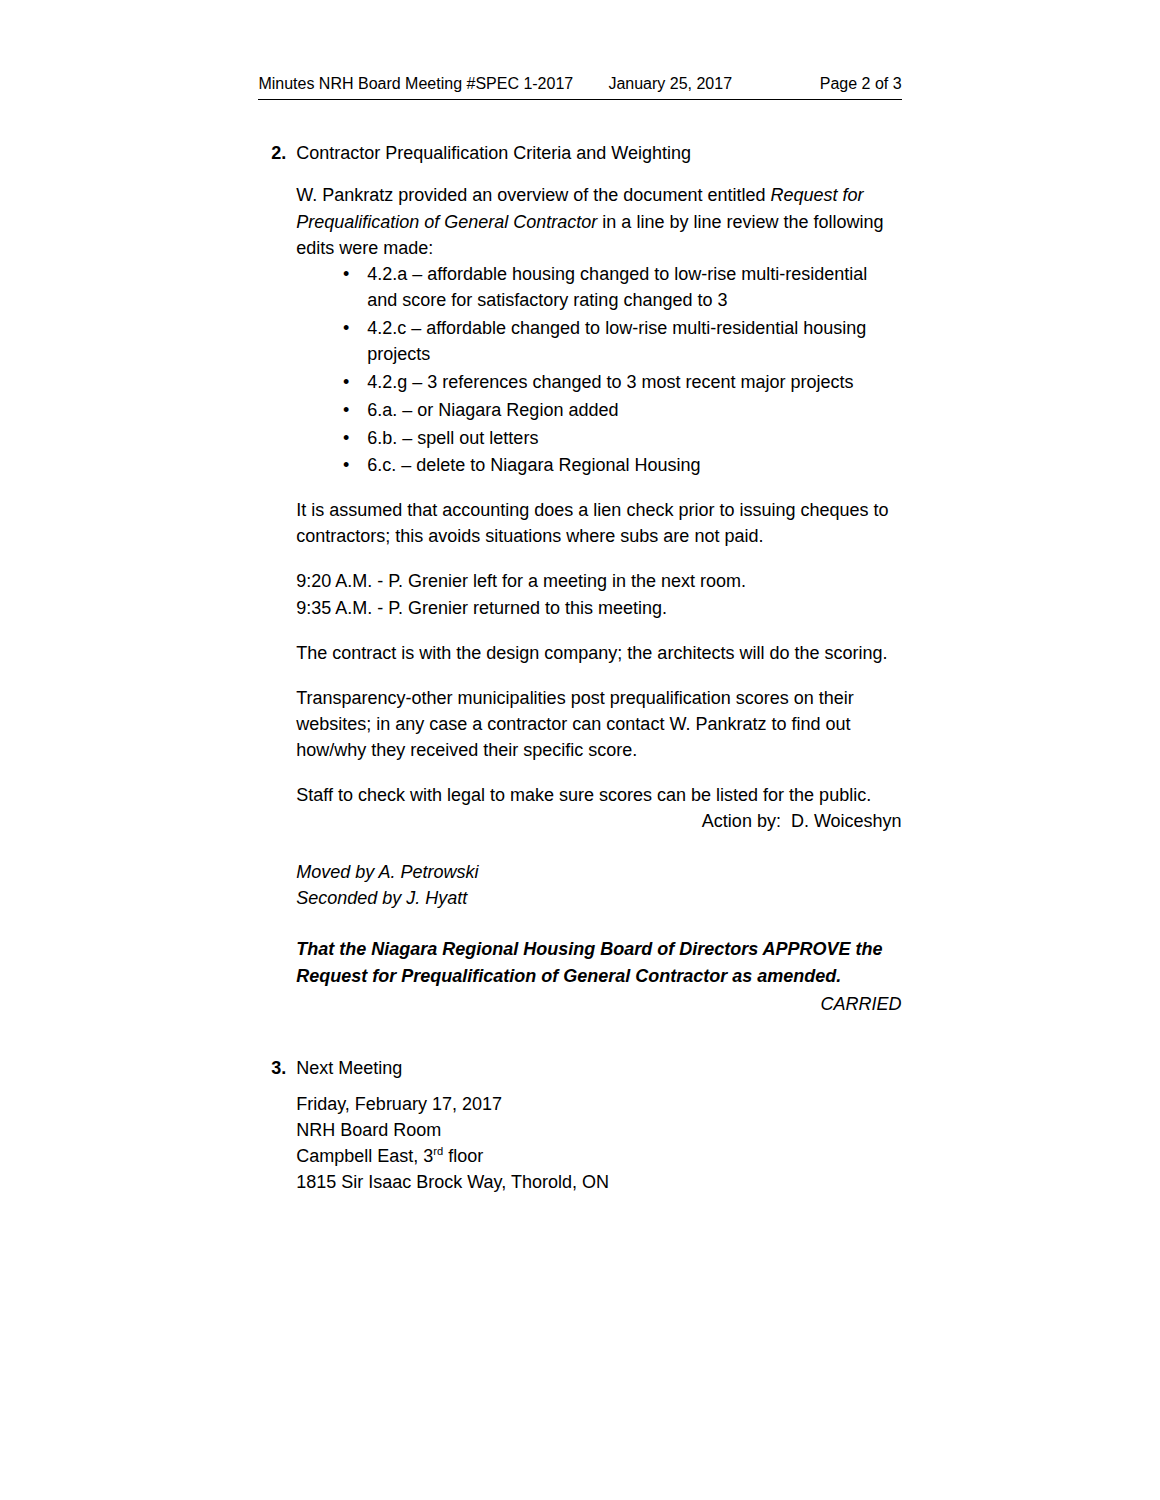Minutes NRH Board Meeting #SPEC 1-2017 January 25, 2017
Page 2 of 3
2.
Contractor Prequalification Criteria and Weighting
W. Pankratz provided an overview of the document entitled Request for Prequalification of General Contractor in a line by line review the following edits were made:
4.2.a – affordable housing changed to low-rise multi-residential and score for satisfactory rating changed to 3
4.2.c – affordable changed to low-rise multi-residential housing projects
4.2.g – 3 references changed to 3 most recent major projects
6.a. – or Niagara Region added
6.b. – spell out letters
6.c. – delete to Niagara Regional Housing
It is assumed that accounting does a lien check prior to issuing cheques to contractors; this avoids situations where subs are not paid.
9:20 A.M. - P. Grenier left for a meeting in the next room.
9:35 A.M. - P. Grenier returned to this meeting.
The contract is with the design company; the architects will do the scoring.
Transparency-other municipalities post prequalification scores on their websites; in any case a contractor can contact W. Pankratz to find out how/why they received their specific score.
Staff to check with legal to make sure scores can be listed for the public.
Action by: D. Woiceshyn
Moved by A. Petrowski
Seconded by J. Hyatt
That the Niagara Regional Housing Board of Directors APPROVE the Request for Prequalification of General Contractor as amended.
CARRIED
3.
Next Meeting
Friday, February 17, 2017
NRH Board Room
Campbell East, 3rd floor
1815 Sir Isaac Brock Way, Thorold, ON